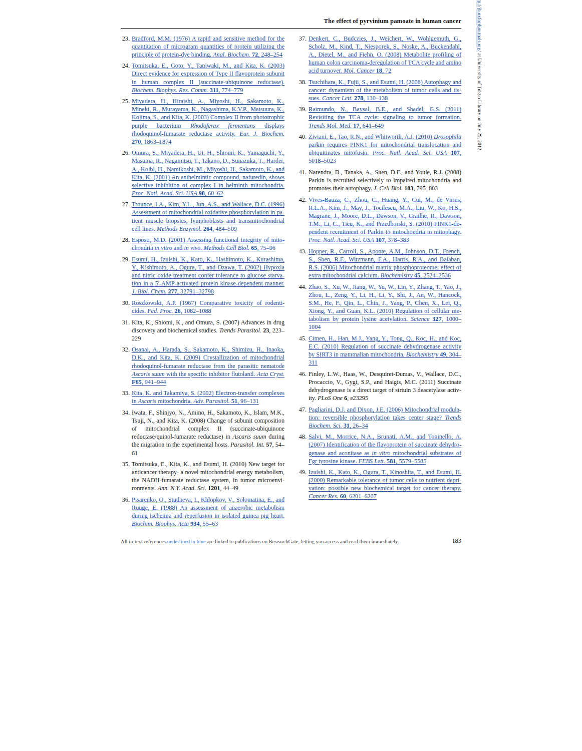The effect of pyrvinium pamoate in human cancer
Downloaded from http://jb.oxfordjournals.org/ at University of Tokyo Library on July 29, 2012
23. Bradford, M.M. (1976) A rapid and sensitive method for the quantitation of microgram quantities of protein utilizing the principle of protein-dye binding. Anal. Biochem. 72, 248–254
24. Tomitsuka, E., Goto, Y., Taniwaki, M., and Kita, K. (2003) Direct evidence for expression of Type II flavoprotein subunit in human complex II (succinate-ubiquinone reductase). Biochem. Biophys. Res. Comm. 311, 774–779
25. Miyadera, H., Hiraishi, A., Miyoshi, H., Sakamoto, K., Mineki, R., Murayama, K., Nagashima, K.V.P., Matsuura, K., Kojima, S., and Kita, K. (2003) Complex II from phototrophic purple bacterium Rhodoferax fermentans displays rhodoquinol-fumarate reductase activity. Eur. J. Biochem. 270, 1863–1874
26. Omura, S., Miyadera, H., Ui, H., Shiomi, K., Yamaguchi, Y., Masuma, R., Nagamitsu, T., Takano, D., Sunazuka, T., Harder, A., Kolbl, H., Namikoshi, M., Miyoshi, H., Sakamoto, K., and Kita, K. (2001) An anthelmintic compound, nafuredin, shows selective inhibition of complex I in helminth mitochondria. Proc. Natl. Acad. Sci. USA 98, 60–62
27. Trounce, I.A., Kim, Y.L., Jun, A.S., and Wallace, D.C. (1996) Assessment of mitochondrial oxidative phosphorylation in patient muscle biopsies, lymphoblasts and transmitochondrial cell lines. Methods Enzymol. 264, 484–509
28. Esposti, M.D. (2001) Assessing functional integrity of mitochondria in vitro and in vivo. Methods Cell Biol. 65, 75–96
29. Esumi, H., Izuishi, K., Kato, K., Hashimoto, K., Kurashima, Y., Kishimoto, A., Ogura, T., and Ozawa, T. (2002) Hypoxia and nitric oxide treatment confer tolerance to glucose starvation in a 5'-AMP-activated protein kinase-dependent manner. J. Biol. Chem. 277, 32791–32798
30. Roszkowski, A.P. (1967) Comparative toxicity of rodenticides. Fed. Proc. 26, 1082–1088
31. Kita, K., Shiomi, K., and Omura, S. (2007) Advances in drug discovery and biochemical studies. Trends Parasitol. 23, 223–229
32. Osanai, A., Harada, S., Sakamoto, K., Shimizu, H., Inaoka, D.K., and Kita, K. (2009) Crystallization of mitochondrial rhodoquinol-fumarate reductase from the parasitic nematode Ascaris suum with the specific inhibitor flutolanil. Acta Cryst. F65, 941–944
33. Kita, K. and Takamiya, S. (2002) Electron-transfer complexes in Ascaris mitochondria. Adv. Parasitol. 51, 96–131
34. Iwata, F., Shinjyo, N., Amino, H., Sakamoto, K., Islam, M.K., Tsuji, N., and Kita, K. (2008) Change of subunit composition of mitochondrial complex II (succinate-ubiquinone reductase/quinol-fumarate reductase) in Ascaris suum during the migration in the experimental hosts. Parasitol. Int. 57, 54–61
35. Tomitsuka, E., Kita, K., and Esumi, H. (2010) New target for anticancer therapy- a novel mitochondrial energy metabolism, the NADH-fumarate reductase system, in tumor microenvironments. Ann. N.Y. Acad. Sci. 1201, 44–49
36. Pisarenko, O., Studneva, I., Khlopkov, V., Solomatina, E., and Ruuge, E. (1988) An assessment of anaerobic metabolism during ischemia and reperfusion in isolated guinea pig heart. Biochim. Biophys. Acta 934, 55–63
37. Denkert, C., Budczies, J., Weichert, W., Wohlgemuth, G., Scholz, M., Kind, T., Niesporek, S., Noske, A., Buckendahl, A., Dietel, M., and Fiehn, O. (2008) Metabolite profiling of human colon carcinoma-deregulation of TCA cycle and amino acid turnover. Mol. Cancer 18, 72
38. Tsuchihara, K., Fujii, S., and Esumi, H. (2008) Autophagy and cancer: dynamism of the metabolism of tumor cells and tissues. Cancer Lett. 278, 130–138
39. Raimundo, N., Baysal, B.E., and Shadel, G.S. (2011) Revisiting the TCA cycle: signaling to tumor formation. Trends Mol. Med. 17, 641–649
40. Ziviani, E., Tao, R.N., and Whitworth, A.J. (2010) Drosophila parkin requires PINK1 for mitochondrial translocation and ubiquitinates mitofusin. Proc. Natl. Acad. Sci. USA 107, 5018–5023
41. Narendra, D., Tanaka, A., Suen, D.F., and Youle, R.J. (2008) Parkin is recruited selectively to impaired mitochondria and promotes their autophagy. J. Cell Biol. 183, 795–803
42. Vives-Bauza, C., Zhou, C., Huang, Y., Cui, M., de Viries, R.L.A., Kim, J., May, J., Tocilescu, M.A., Liu, W., Ko, H.S., Magrane, J., Moore, D.L., Dawson, V., Grailhe, R., Dawson, T.M., Li, C., Tieu, K., and Przedborski, S. (2010) PINK1-dependent recruitment of Parkin to mitochondria in mitophagy. Proc. Natl. Acad. Sci. USA 107, 378–383
43. Hopper, R., Carroll, S., Aponte, A.M., Johnson, D.T., French, S., Shen, R.F., Witzmann, F.A., Harris, R.A., and Balaban, R.S. (2006) Mitochondrial matrix phosphoproteome: effect of extra mitochondrial calcium. Biochemistry 45, 2524–2536
44. Zhao, S., Xu, W., Jiang, W., Yu, W., Lin, Y., Zhang, T., Yao, J., Zhou, L., Zeng, Y., Li, H., Li, Y., Shi, J., An, W., Hancock, S.M., He, F., Qin, L., Chin, J., Yang, P., Chen, X., Lei, Q., Xiong, Y., and Guan, K.L. (2010) Regulation of cellular metabolism by protein lysine acetylation. Science 327, 1000–1004
45. Cimen, H., Han, M.J., Yang, Y., Tong, Q., Koc, H., and Koc, E.C. (2010) Regulation of succinate dehydrogenase activity by SIRT3 in mammalian mitochondria. Biochemistry 49, 304–311
46. Finley, L.W., Haas, W., Desquiret-Dumas, V., Wallace, D.C., Procaccio, V., Gygi, S.P., and Haigis, M.C. (2011) Succinate dehydrogenase is a direct target of sirtuin 3 deacetylase activity. PLoS One 6, e23295
47. Pagliarini, D.J. and Dixon, J.E. (2006) Mitochondrial modulation: reversible phosphorylation takes center stage? Trends Biochem. Sci. 31, 26–34
48. Salvi, M., Morrice, N.A., Brunati, A.M., and Toninello, A. (2007) Identification of the flavoprotein of succinate dehydrogenase and aconitase as in vitro mitochondrial substrates of Fgr tyrosine kinase. FEBS Lett. 581, 5579–5585
49. Izuishi, K., Kato, K., Ogura, T., Kinoshita, T., and Esumi, H. (2000) Remarkable tolerance of tumor cells to nutrient deprivation: possible new biochemical target for cancer therapy. Cancer Res. 60, 6201–6207
All in-text references underlined in blue are linked to publications on ResearchGate, letting you access and read them immediately.
183